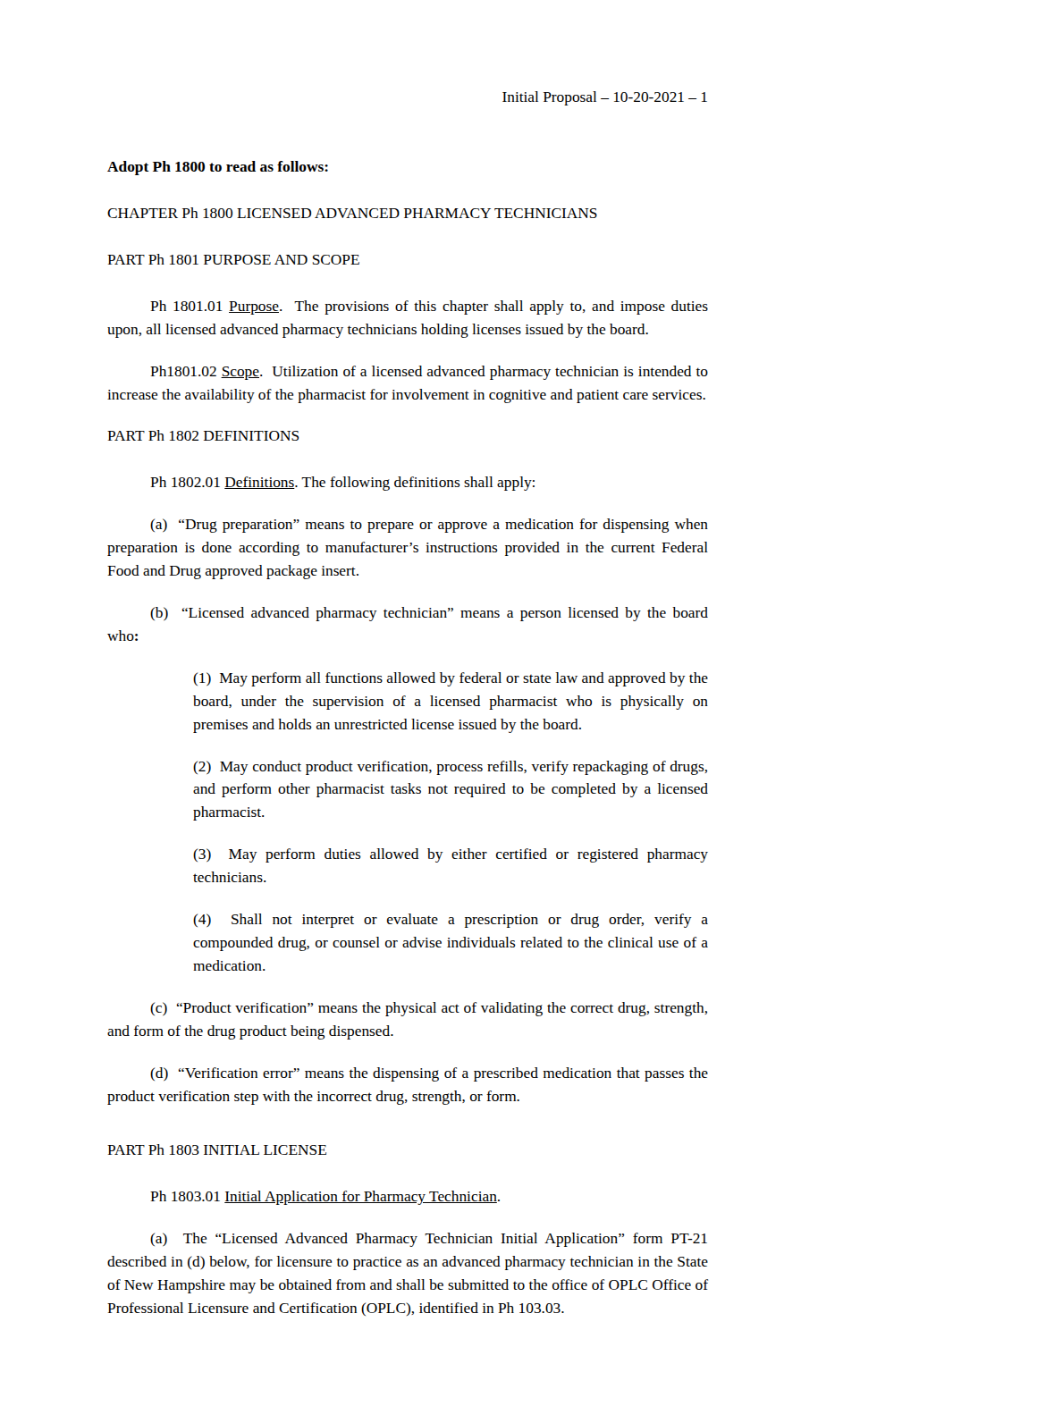Initial Proposal – 10-20-2021 – 1
Adopt Ph 1800 to read as follows:
CHAPTER Ph 1800 LICENSED ADVANCED PHARMACY TECHNICIANS
PART Ph 1801 PURPOSE AND SCOPE
Ph 1801.01 Purpose. The provisions of this chapter shall apply to, and impose duties upon, all licensed advanced pharmacy technicians holding licenses issued by the board.
Ph1801.02 Scope. Utilization of a licensed advanced pharmacy technician is intended to increase the availability of the pharmacist for involvement in cognitive and patient care services.
PART Ph 1802 DEFINITIONS
Ph 1802.01 Definitions. The following definitions shall apply:
(a) “Drug preparation” means to prepare or approve a medication for dispensing when preparation is done according to manufacturer’s instructions provided in the current Federal Food and Drug approved package insert.
(b) “Licensed advanced pharmacy technician” means a person licensed by the board who:
(1) May perform all functions allowed by federal or state law and approved by the board, under the supervision of a licensed pharmacist who is physically on premises and holds an unrestricted license issued by the board.
(2) May conduct product verification, process refills, verify repackaging of drugs, and perform other pharmacist tasks not required to be completed by a licensed pharmacist.
(3) May perform duties allowed by either certified or registered pharmacy technicians.
(4) Shall not interpret or evaluate a prescription or drug order, verify a compounded drug, or counsel or advise individuals related to the clinical use of a medication.
(c) “Product verification” means the physical act of validating the correct drug, strength, and form of the drug product being dispensed.
(d) “Verification error” means the dispensing of a prescribed medication that passes the product verification step with the incorrect drug, strength, or form.
PART Ph 1803 INITIAL LICENSE
Ph 1803.01 Initial Application for Pharmacy Technician.
(a) The “Licensed Advanced Pharmacy Technician Initial Application” form PT-21 described in (d) below, for licensure to practice as an advanced pharmacy technician in the State of New Hampshire may be obtained from and shall be submitted to the office of OPLC Office of Professional Licensure and Certification (OPLC), identified in Ph 103.03.